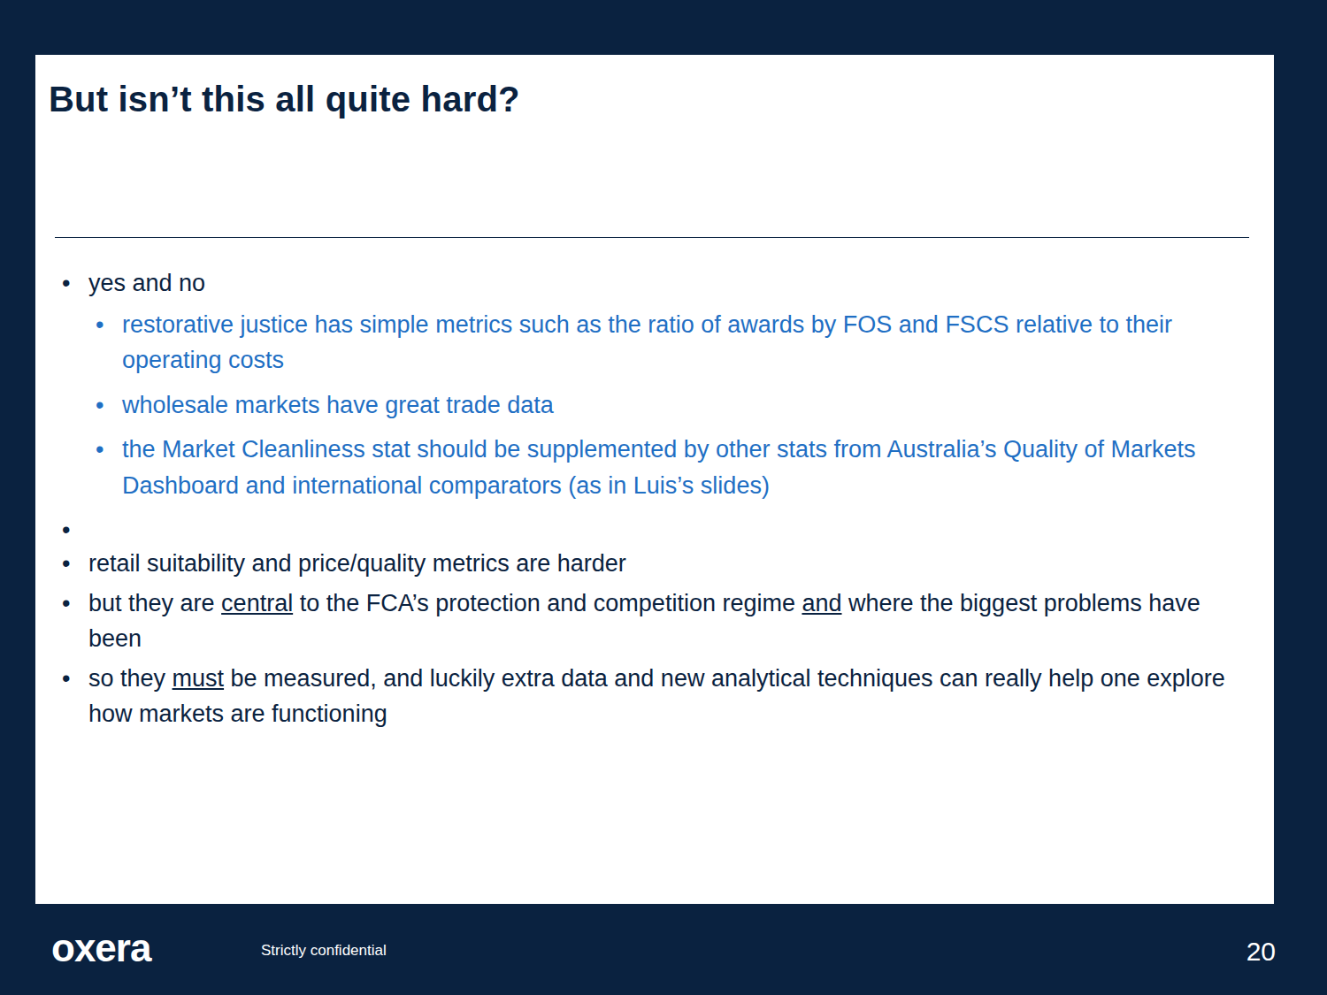But isn’t this all quite hard?
yes and no
restorative justice has simple metrics such as the ratio of awards by FOS and FSCS relative to their operating costs
wholesale markets have great trade data
the Market Cleanliness stat should be supplemented by other stats from Australia’s Quality of Markets Dashboard and international comparators (as in Luis’s slides)
retail suitability and price/quality metrics are harder
but they are central to the FCA’s protection and competition regime and where the biggest problems have been
so they must be measured, and luckily extra data and new analytical techniques can really help one explore how markets are functioning
oxera
Strictly confidential
20